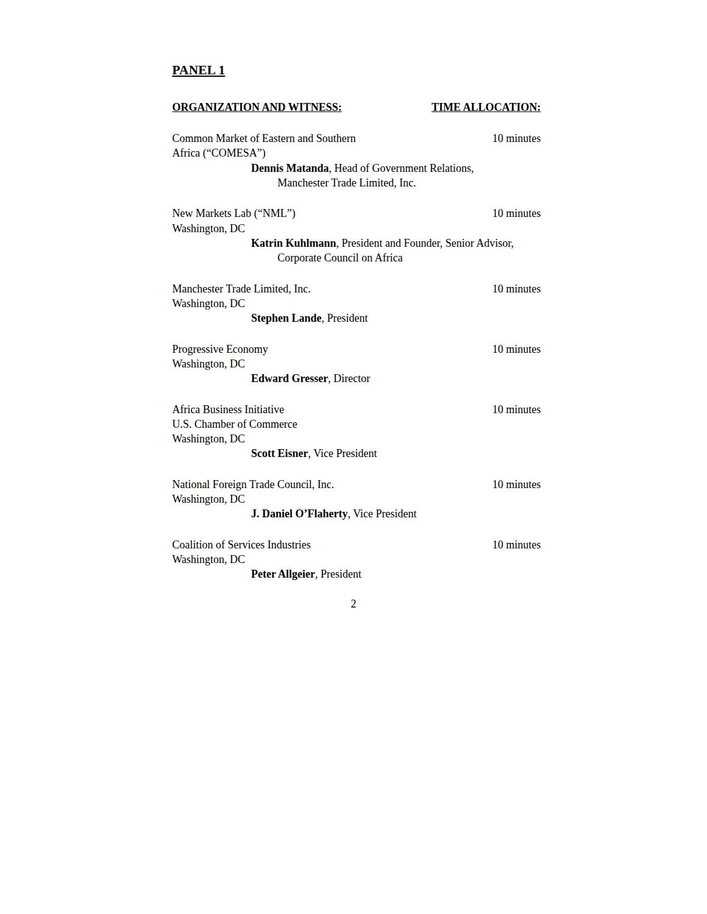PANEL 1
| ORGANIZATION AND WITNESS: | TIME ALLOCATION: |
| --- | --- |
| Common Market of Eastern and Southern Africa (“COMESA”) | 10 minutes |
| Dennis Matanda , Head of Government Relations, Manchester Trade Limited, Inc. |
| New Markets Lab (“NML”) Washington, DC | 10 minutes |
| Katrin Kuhlmann , President and Founder, Senior Advisor, Corporate Council on Africa |
| Manchester Trade Limited, Inc. Washington, DC | 10 minutes |
| Stephen Lande , President |
| Progressive Economy Washington, DC | 10 minutes |
| Edward Gresser , Director |
| Africa Business Initiative U.S. Chamber of Commerce Washington, DC | 10 minutes |
| Scott Eisner , Vice President |
| National Foreign Trade Council, Inc. Washington, DC | 10 minutes |
| J. Daniel O’Flaherty , Vice President |
| Coalition of Services Industries Washington, DC | 10 minutes |
| Peter Allgeier , President |
2